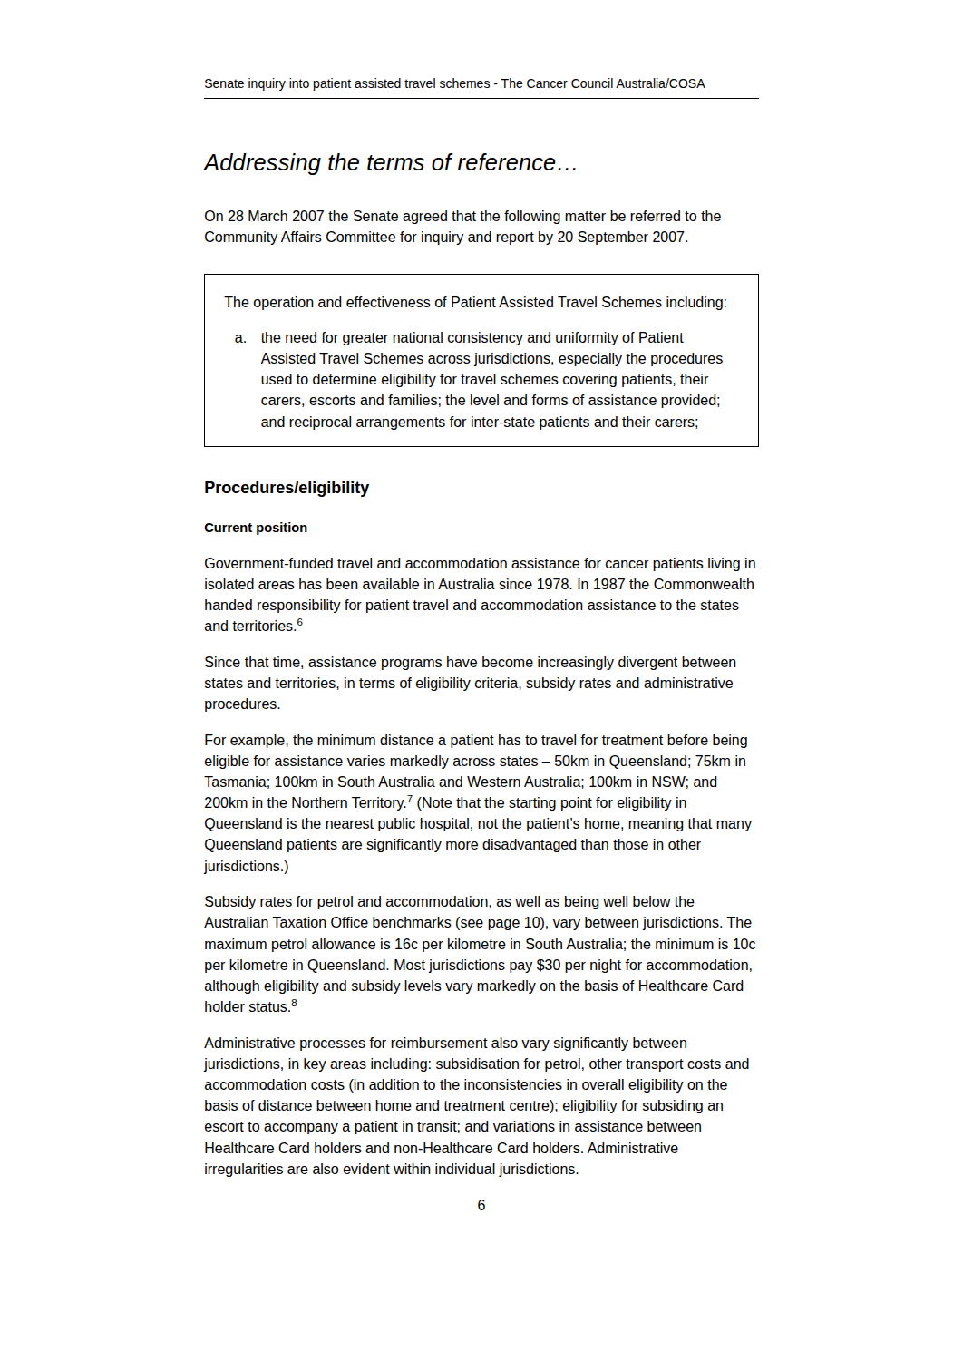Senate inquiry into patient assisted travel schemes - The Cancer Council Australia/COSA
Addressing the terms of reference…
On 28 March 2007 the Senate agreed that the following matter be referred to the Community Affairs Committee for inquiry and report by 20 September 2007.
The operation and effectiveness of Patient Assisted Travel Schemes including:
a. the need for greater national consistency and uniformity of Patient Assisted Travel Schemes across jurisdictions, especially the procedures used to determine eligibility for travel schemes covering patients, their carers, escorts and families; the level and forms of assistance provided; and reciprocal arrangements for inter-state patients and their carers;
Procedures/eligibility
Current position
Government-funded travel and accommodation assistance for cancer patients living in isolated areas has been available in Australia since 1978. In 1987 the Commonwealth handed responsibility for patient travel and accommodation assistance to the states and territories.6
Since that time, assistance programs have become increasingly divergent between states and territories, in terms of eligibility criteria, subsidy rates and administrative procedures.
For example, the minimum distance a patient has to travel for treatment before being eligible for assistance varies markedly across states – 50km in Queensland; 75km in Tasmania; 100km in South Australia and Western Australia; 100km in NSW; and 200km in the Northern Territory.7 (Note that the starting point for eligibility in Queensland is the nearest public hospital, not the patient’s home, meaning that many Queensland patients are significantly more disadvantaged than those in other jurisdictions.)
Subsidy rates for petrol and accommodation, as well as being well below the Australian Taxation Office benchmarks (see page 10), vary between jurisdictions. The maximum petrol allowance is 16c per kilometre in South Australia; the minimum is 10c per kilometre in Queensland. Most jurisdictions pay $30 per night for accommodation, although eligibility and subsidy levels vary markedly on the basis of Healthcare Card holder status.8
Administrative processes for reimbursement also vary significantly between jurisdictions, in key areas including: subsidisation for petrol, other transport costs and accommodation costs (in addition to the inconsistencies in overall eligibility on the basis of distance between home and treatment centre); eligibility for subsiding an escort to accompany a patient in transit; and variations in assistance between Healthcare Card holders and non-Healthcare Card holders. Administrative irregularities are also evident within individual jurisdictions.
6